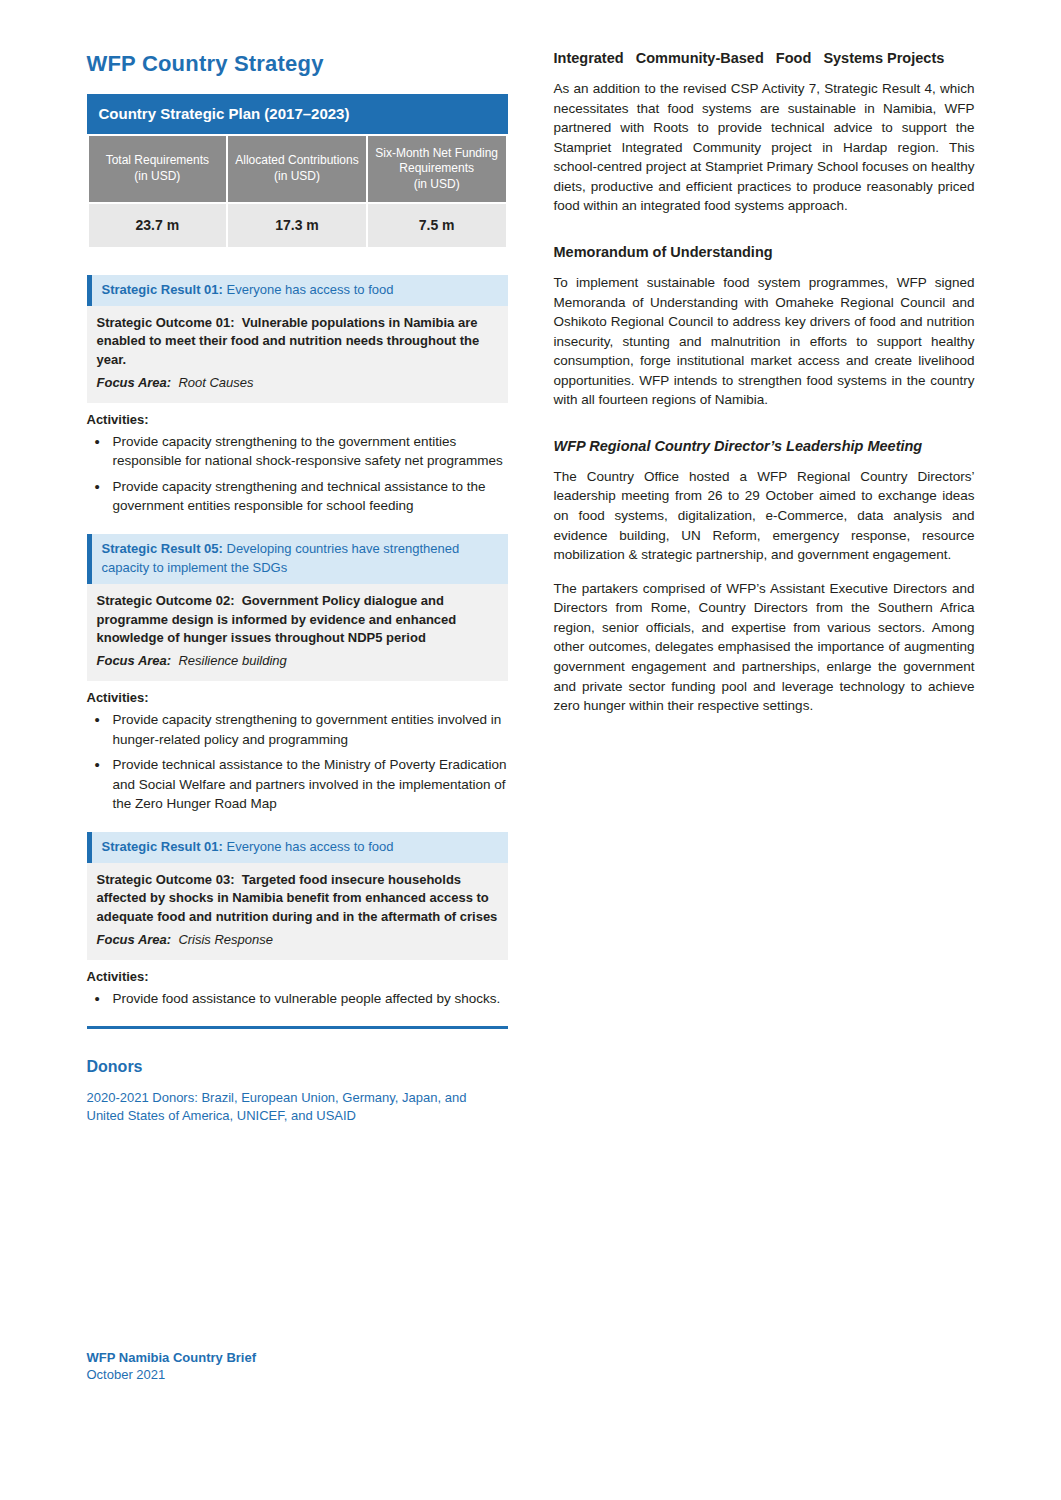WFP Country Strategy
Country Strategic Plan (2017–2023)
| Total Requirements (in USD) | Allocated Contributions (in USD) | Six-Month Net Funding Requirements (in USD) |
| --- | --- | --- |
| 23.7 m | 17.3 m | 7.5 m |
Strategic Result 01: Everyone has access to food
Strategic Outcome 01: Vulnerable populations in Namibia are enabled to meet their food and nutrition needs throughout the year.
Focus Area: Root Causes
Activities:
Provide capacity strengthening to the government entities responsible for national shock-responsive safety net programmes
Provide capacity strengthening and technical assistance to the government entities responsible for school feeding
Strategic Result 05: Developing countries have strengthened capacity to implement the SDGs
Strategic Outcome 02: Government Policy dialogue and programme design is informed by evidence and enhanced knowledge of hunger issues throughout NDP5 period
Focus Area: Resilience building
Activities:
Provide capacity strengthening to government entities involved in hunger-related policy and programming
Provide technical assistance to the Ministry of Poverty Eradication and Social Welfare and partners involved in the implementation of the Zero Hunger Road Map
Strategic Result 01: Everyone has access to food
Strategic Outcome 03: Targeted food insecure households affected by shocks in Namibia benefit from enhanced access to adequate food and nutrition during and in the aftermath of crises
Focus Area: Crisis Response
Activities:
Provide food assistance to vulnerable people affected by shocks.
Donors
2020-2021 Donors: Brazil, European Union, Germany, Japan, and United States of America, UNICEF, and USAID
Integrated Community-Based Food Systems Projects
As an addition to the revised CSP Activity 7, Strategic Result 4, which necessitates that food systems are sustainable in Namibia, WFP partnered with Roots to provide technical advice to support the Stampriet Integrated Community project in Hardap region. This school-centred project at Stampriet Primary School focuses on healthy diets, productive and efficient practices to produce reasonably priced food within an integrated food systems approach.
Memorandum of Understanding
To implement sustainable food system programmes, WFP signed Memoranda of Understanding with Omaheke Regional Council and Oshikoto Regional Council to address key drivers of food and nutrition insecurity, stunting and malnutrition in efforts to support healthy consumption, forge institutional market access and create livelihood opportunities. WFP intends to strengthen food systems in the country with all fourteen regions of Namibia.
WFP Regional Country Director’s Leadership Meeting
The Country Office hosted a WFP Regional Country Directors’ leadership meeting from 26 to 29 October aimed to exchange ideas on food systems, digitalization, e-Commerce, data analysis and evidence building, UN Reform, emergency response, resource mobilization & strategic partnership, and government engagement.
The partakers comprised of WFP’s Assistant Executive Directors and Directors from Rome, Country Directors from the Southern Africa region, senior officials, and expertise from various sectors. Among other outcomes, delegates emphasised the importance of augmenting government engagement and partnerships, enlarge the government and private sector funding pool and leverage technology to achieve zero hunger within their respective settings.
WFP Namibia Country Brief
October 2021